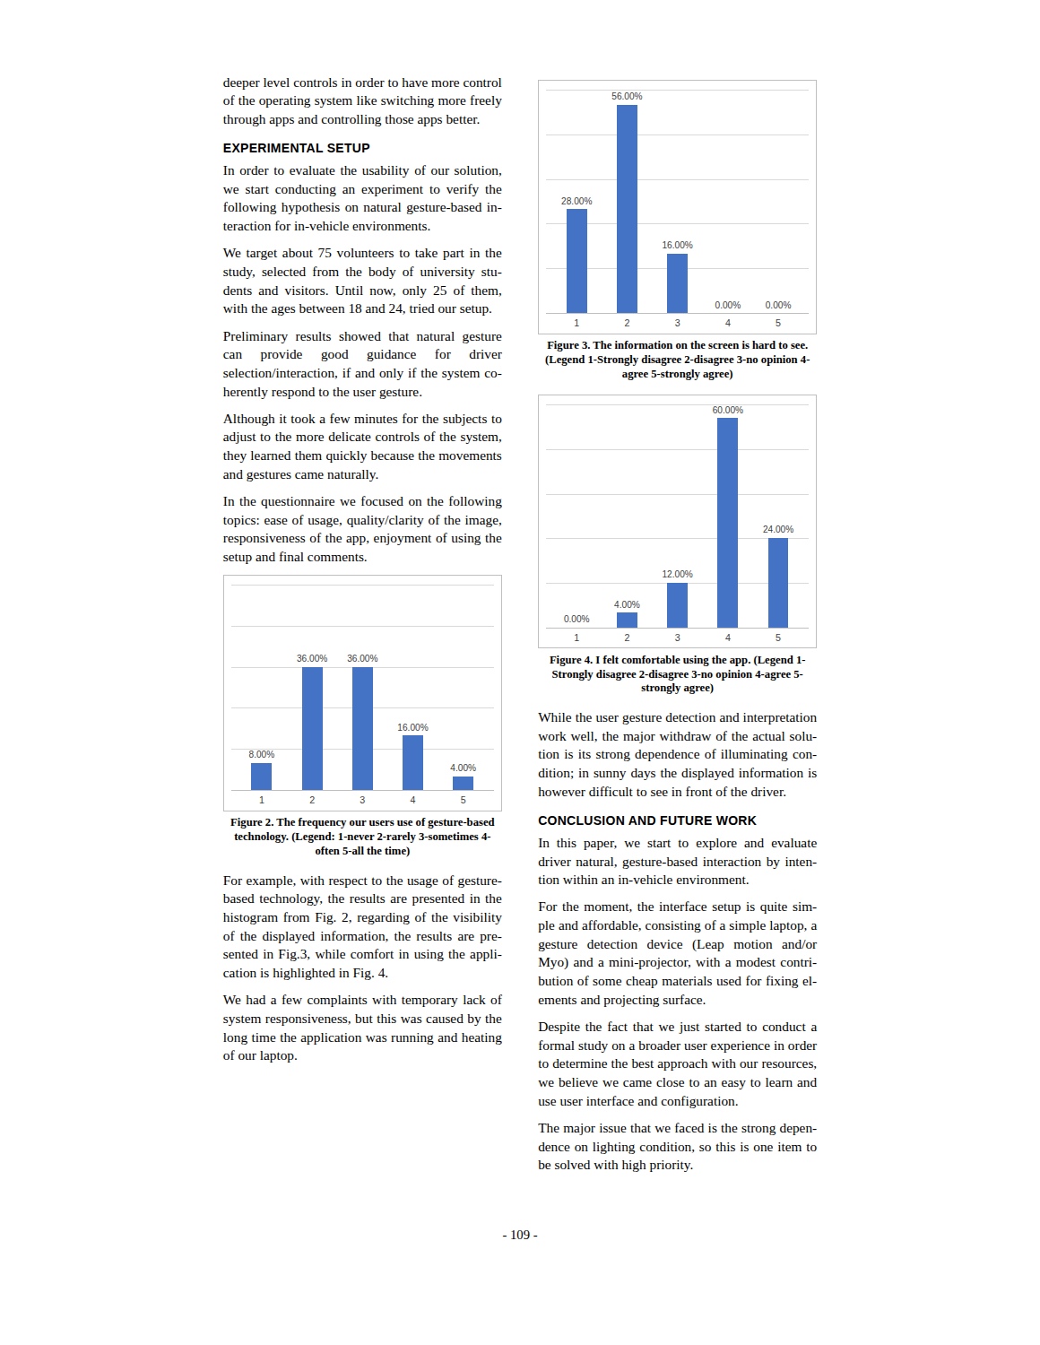deeper level controls in order to have more control of the operating system like switching more freely through apps and controlling those apps better.
Experimental Setup
In order to evaluate the usability of our solution, we start conducting an experiment to verify the following hypothesis on natural gesture-based interaction for in-vehicle environments.
We target about 75 volunteers to take part in the study, selected from the body of university students and visitors. Until now, only 25 of them, with the ages between 18 and 24, tried our setup.
Preliminary results showed that natural gesture can provide good guidance for driver selection/interaction, if and only if the system coherently respond to the user gesture.
Although it took a few minutes for the subjects to adjust to the more delicate controls of the system, they learned them quickly because the movements and gestures came naturally.
In the questionnaire we focused on the following topics: ease of usage, quality/clarity of the image, responsiveness of the app, enjoyment of using the setup and final comments.
8.00%
36.00%
36.00%
16.00%
4.00%
12345
Figure 2. The frequency our users use of gesture-based technology. (Legend: 1-never 2-rarely 3-sometimes 4-often 5-all the time)
For example, with respect to the usage of gesture-based technology, the results are presented in the histogram from Fig. 2, regarding of the visibility of the displayed information, the results are presented in Fig.3, while comfort in using the application is highlighted in Fig. 4.
We had a few complaints with temporary lack of system responsiveness, but this was caused by the long time the application was running and heating of our laptop.
28.00%
56.00%
16.00%
0.00%
0.00%
12345
Figure 3. The information on the screen is hard to see.
(Legend 1-Strongly disagree 2-disagree 3-no opinion 4-agree 5-strongly agree)
0.00%
4.00%
12.00%
60.00%
24.00%
12345
Figure 4. I felt comfortable using the app. (Legend 1-Strongly disagree 2-disagree 3-no opinion 4-agree 5-strongly agree)
While the user gesture detection and interpretation work well, the major withdraw of the actual solution is its strong dependence of illuminating condition; in sunny days the displayed information is however difficult to see in front of the driver.
Conclusion and Future Work
In this paper, we start to explore and evaluate driver natural, gesture-based interaction by intention within an in-vehicle environment.
For the moment, the interface setup is quite simple and affordable, consisting of a simple laptop, a gesture detection device (Leap motion and/or Myo) and a mini-projector, with a modest contribution of some cheap materials used for fixing elements and projecting surface.
Despite the fact that we just started to conduct a formal study on a broader user experience in order to determine the best approach with our resources, we believe we came close to an easy to learn and use user interface and configuration.
The major issue that we faced is the strong dependence on lighting condition, so this is one item to be solved with high priority.
- 109 -